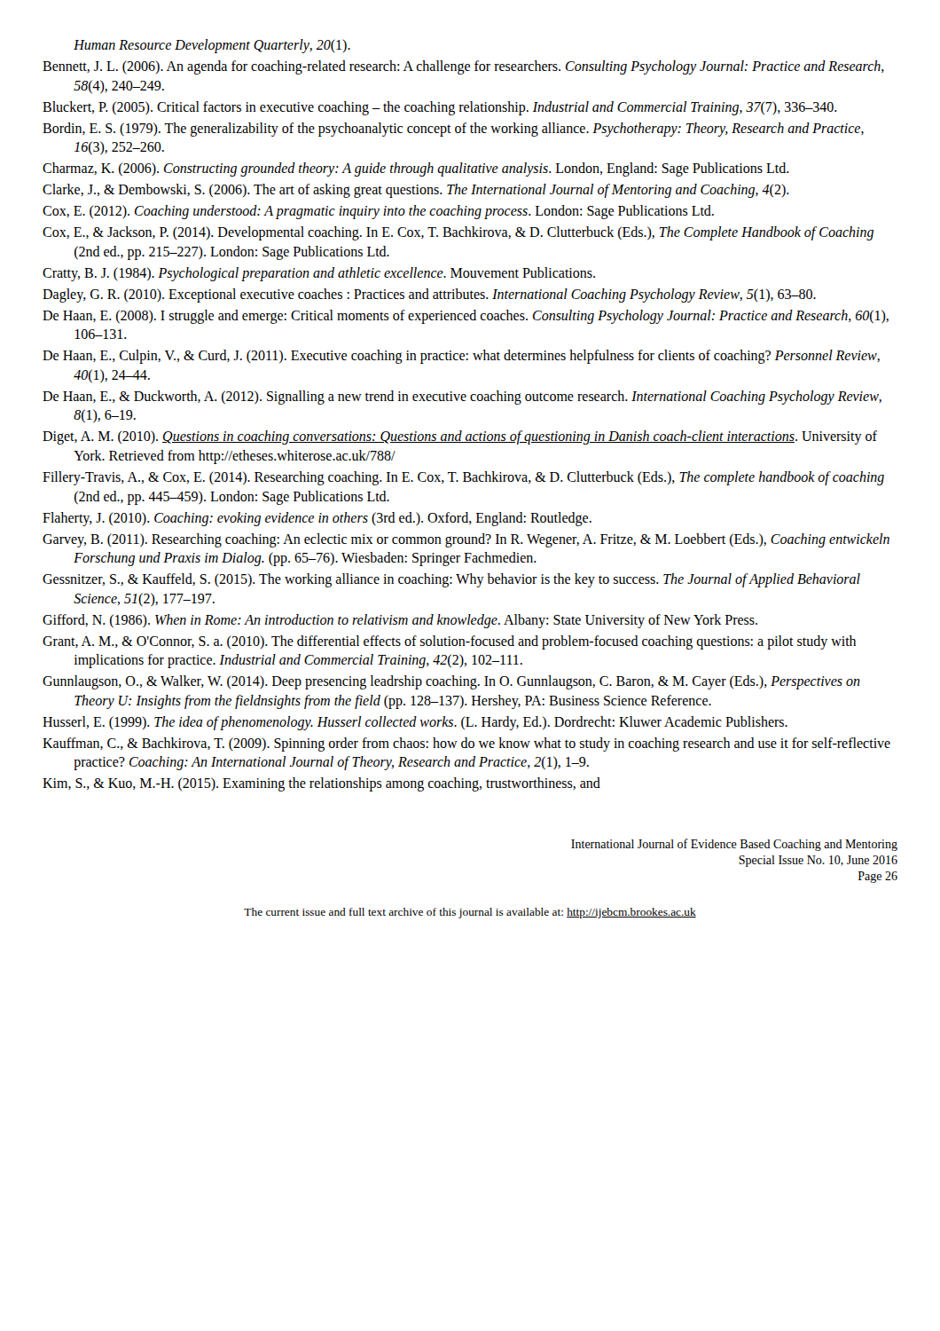Human Resource Development Quarterly, 20(1).
Bennett, J. L. (2006). An agenda for coaching-related research: A challenge for researchers. Consulting Psychology Journal: Practice and Research, 58(4), 240–249.
Bluckert, P. (2005). Critical factors in executive coaching – the coaching relationship. Industrial and Commercial Training, 37(7), 336–340.
Bordin, E. S. (1979). The generalizability of the psychoanalytic concept of the working alliance. Psychotherapy: Theory, Research and Practice, 16(3), 252–260.
Charmaz, K. (2006). Constructing grounded theory: A guide through qualitative analysis. London, England: Sage Publications Ltd.
Clarke, J., & Dembowski, S. (2006). The art of asking great questions. The International Journal of Mentoring and Coaching, 4(2).
Cox, E. (2012). Coaching understood: A pragmatic inquiry into the coaching process. London: Sage Publications Ltd.
Cox, E., & Jackson, P. (2014). Developmental coaching. In E. Cox, T. Bachkirova, & D. Clutterbuck (Eds.), The Complete Handbook of Coaching (2nd ed., pp. 215–227). London: Sage Publications Ltd.
Cratty, B. J. (1984). Psychological preparation and athletic excellence. Mouvement Publications.
Dagley, G. R. (2010). Exceptional executive coaches : Practices and attributes. International Coaching Psychology Review, 5(1), 63–80.
De Haan, E. (2008). I struggle and emerge: Critical moments of experienced coaches. Consulting Psychology Journal: Practice and Research, 60(1), 106–131.
De Haan, E., Culpin, V., & Curd, J. (2011). Executive coaching in practice: what determines helpfulness for clients of coaching? Personnel Review, 40(1), 24–44.
De Haan, E., & Duckworth, A. (2012). Signalling a new trend in executive coaching outcome research. International Coaching Psychology Review, 8(1), 6–19.
Diget, A. M. (2010). Questions in coaching conversations: Questions and actions of questioning in Danish coach-client interactions. University of York. Retrieved from http://etheses.whiterose.ac.uk/788/
Fillery-Travis, A., & Cox, E. (2014). Researching coaching. In E. Cox, T. Bachkirova, & D. Clutterbuck (Eds.), The complete handbook of coaching (2nd ed., pp. 445–459). London: Sage Publications Ltd.
Flaherty, J. (2010). Coaching: evoking evidence in others (3rd ed.). Oxford, England: Routledge.
Garvey, B. (2011). Researching coaching: An eclectic mix or common ground? In R. Wegener, A. Fritze, & M. Loebbert (Eds.), Coaching entwickeln Forschung und Praxis im Dialog. (pp. 65–76). Wiesbaden: Springer Fachmedien.
Gessnitzer, S., & Kauffeld, S. (2015). The working alliance in coaching: Why behavior is the key to success. The Journal of Applied Behavioral Science, 51(2), 177–197.
Gifford, N. (1986). When in Rome: An introduction to relativism and knowledge. Albany: State University of New York Press.
Grant, A. M., & O'Connor, S. a. (2010). The differential effects of solution-focused and problem-focused coaching questions: a pilot study with implications for practice. Industrial and Commercial Training, 42(2), 102–111.
Gunnlaugson, O., & Walker, W. (2014). Deep presencing leadrship coaching. In O. Gunnlaugson, C. Baron, & M. Cayer (Eds.), Perspectives on Theory U: Insights from the fieldnsights from the field (pp. 128–137). Hershey, PA: Business Science Reference.
Husserl, E. (1999). The idea of phenomenology. Husserl collected works. (L. Hardy, Ed.). Dordrecht: Kluwer Academic Publishers.
Kauffman, C., & Bachkirova, T. (2009). Spinning order from chaos: how do we know what to study in coaching research and use it for self-reflective practice? Coaching: An International Journal of Theory, Research and Practice, 2(1), 1–9.
Kim, S., & Kuo, M.-H. (2015). Examining the relationships among coaching, trustworthiness, and
International Journal of Evidence Based Coaching and Mentoring
Special Issue No. 10, June 2016
Page 26
The current issue and full text archive of this journal is available at: http://ijebcm.brookes.ac.uk